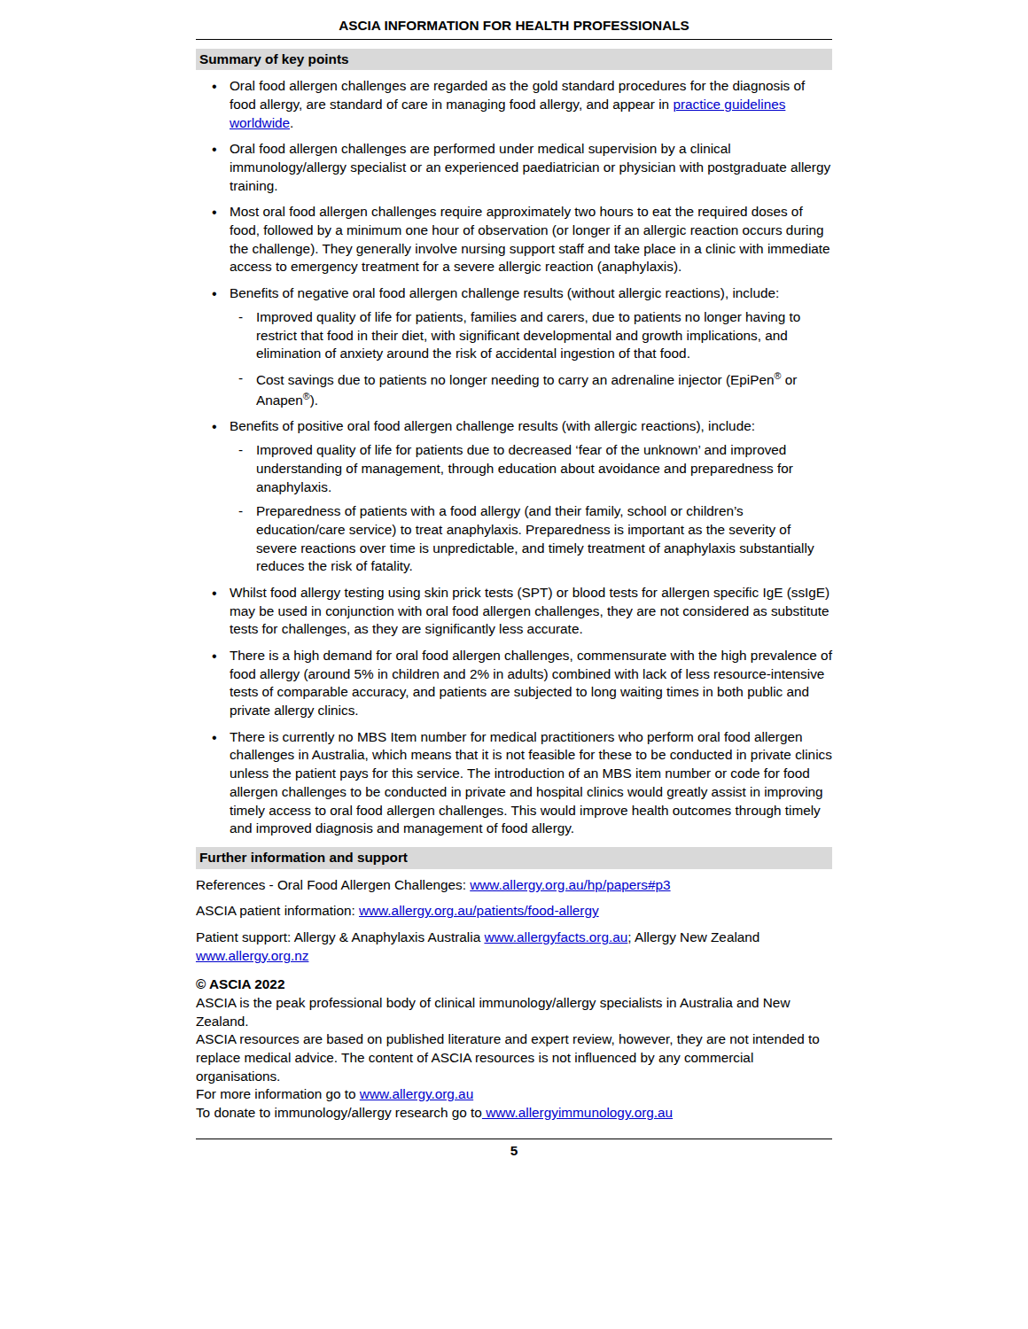ASCIA INFORMATION FOR HEALTH PROFESSIONALS
Summary of key points
Oral food allergen challenges are regarded as the gold standard procedures for the diagnosis of food allergy, are standard of care in managing food allergy, and appear in practice guidelines worldwide.
Oral food allergen challenges are performed under medical supervision by a clinical immunology/allergy specialist or an experienced paediatrician or physician with postgraduate allergy training.
Most oral food allergen challenges require approximately two hours to eat the required doses of food, followed by a minimum one hour of observation (or longer if an allergic reaction occurs during the challenge). They generally involve nursing support staff and take place in a clinic with immediate access to emergency treatment for a severe allergic reaction (anaphylaxis).
Benefits of negative oral food allergen challenge results (without allergic reactions), include:
Improved quality of life for patients, families and carers, due to patients no longer having to restrict that food in their diet, with significant developmental and growth implications, and elimination of anxiety around the risk of accidental ingestion of that food.
Cost savings due to patients no longer needing to carry an adrenaline injector (EpiPen® or Anapen®).
Benefits of positive oral food allergen challenge results (with allergic reactions), include:
Improved quality of life for patients due to decreased ‘fear of the unknown’ and improved understanding of management, through education about avoidance and preparedness for anaphylaxis.
Preparedness of patients with a food allergy (and their family, school or children’s education/care service) to treat anaphylaxis. Preparedness is important as the severity of severe reactions over time is unpredictable, and timely treatment of anaphylaxis substantially reduces the risk of fatality.
Whilst food allergy testing using skin prick tests (SPT) or blood tests for allergen specific IgE (ssIgE) may be used in conjunction with oral food allergen challenges, they are not considered as substitute tests for challenges, as they are significantly less accurate.
There is a high demand for oral food allergen challenges, commensurate with the high prevalence of food allergy (around 5% in children and 2% in adults) combined with lack of less resource-intensive tests of comparable accuracy, and patients are subjected to long waiting times in both public and private allergy clinics.
There is currently no MBS Item number for medical practitioners who perform oral food allergen challenges in Australia, which means that it is not feasible for these to be conducted in private clinics unless the patient pays for this service. The introduction of an MBS item number or code for food allergen challenges to be conducted in private and hospital clinics would greatly assist in improving timely access to oral food allergen challenges. This would improve health outcomes through timely and improved diagnosis and management of food allergy.
Further information and support
References - Oral Food Allergen Challenges: www.allergy.org.au/hp/papers#p3
ASCIA patient information: www.allergy.org.au/patients/food-allergy
Patient support: Allergy & Anaphylaxis Australia www.allergyfacts.org.au; Allergy New Zealand www.allergy.org.nz
© ASCIA 2022
ASCIA is the peak professional body of clinical immunology/allergy specialists in Australia and New Zealand.
ASCIA resources are based on published literature and expert review, however, they are not intended to replace medical advice. The content of ASCIA resources is not influenced by any commercial organisations.
For more information go to www.allergy.org.au
To donate to immunology/allergy research go to www.allergyimmunology.org.au
5